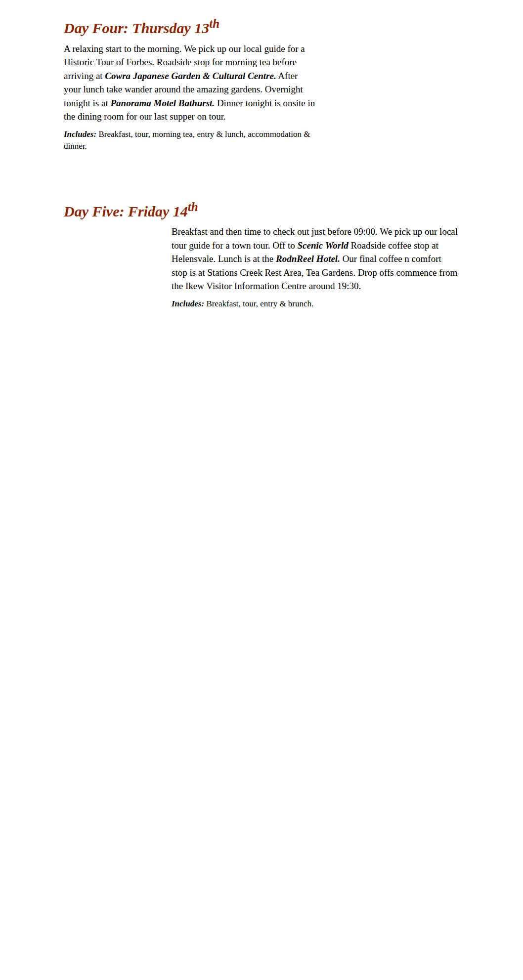Day Four: Thursday 13th
A relaxing start to the morning. We pick up our local guide for a Historic Tour of Forbes. Roadside stop for morning tea before arriving at Cowra Japanese Garden & Cultural Centre. After your lunch take wander around the amazing gardens. Overnight tonight is at Panorama Motel Bathurst. Dinner tonight is onsite in the dining room for our last supper on tour.
Includes: Breakfast, tour, morning tea, entry & lunch, accommodation & dinner.
Day Five: Friday 14th
Breakfast and then time to check out just before 09:00. We pick up our local tour guide for a town tour. Off to Scenic World Roadside coffee stop at Helensvale. Lunch is at the RodnReel Hotel. Our final coffee n comfort stop is at Stations Creek Rest Area, Tea Gardens. Drop offs commence from the Ikew Visitor Information Centre around 19:30.
Includes: Breakfast, tour, entry & brunch.